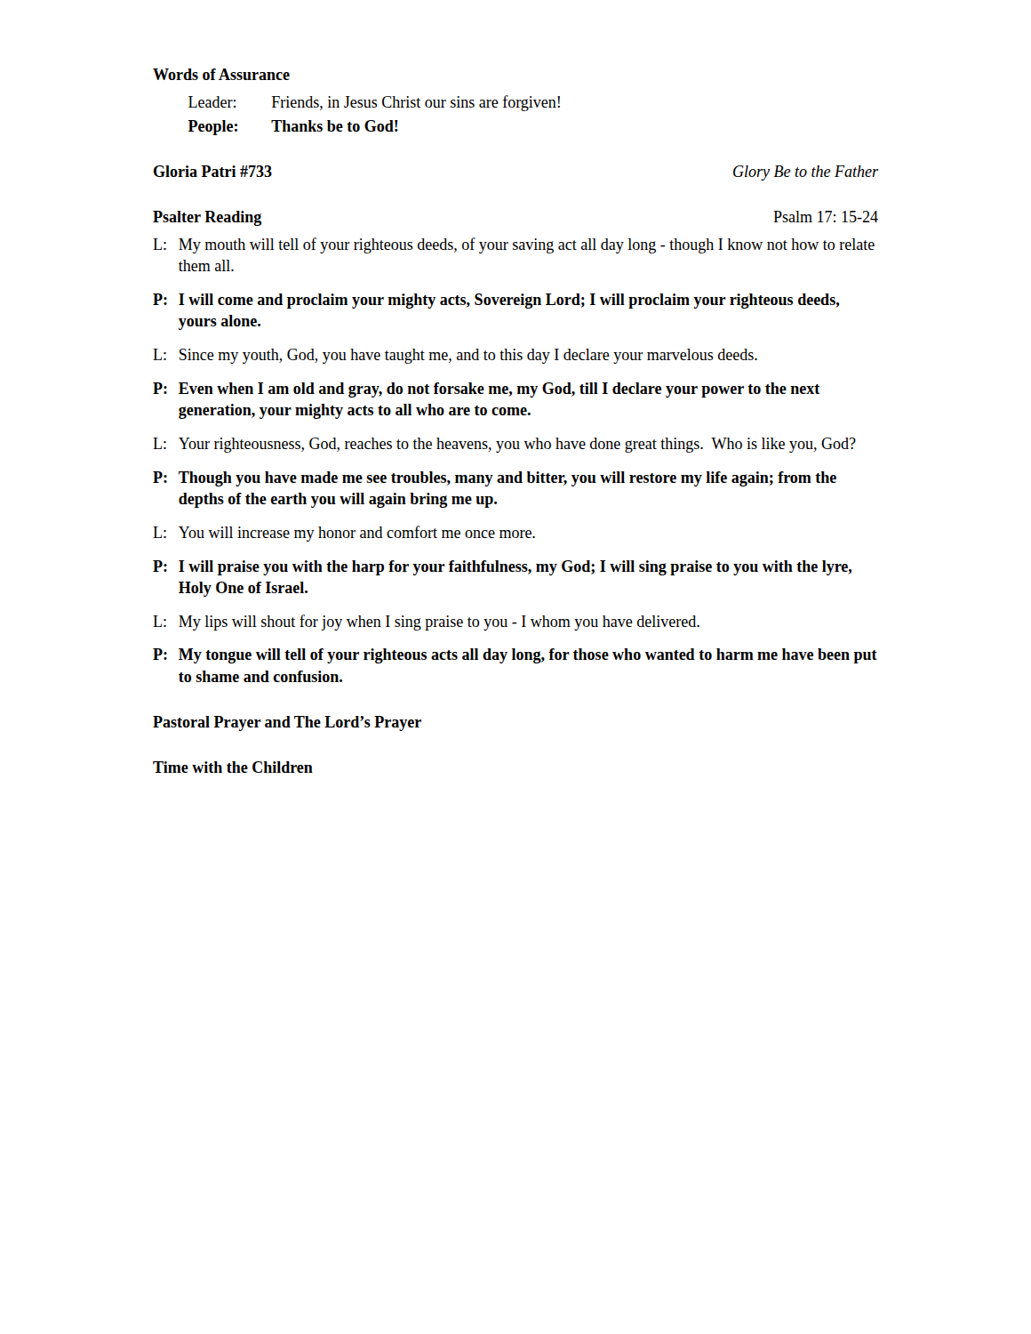Words of Assurance
Leader: Friends, in Jesus Christ our sins are forgiven!
People: Thanks be to God!
Gloria Patri #733 Glory Be to the Father
Psalter Reading Psalm 17: 15-24
L:
My mouth will tell of your righteous deeds, of your saving act all day long - though I know not how to relate them all.
P:
I will come and proclaim your mighty acts, Sovereign Lord; I will proclaim your righteous deeds, yours alone.
L:
Since my youth, God, you have taught me, and to this day I declare your marvelous deeds.
P:
Even when I am old and gray, do not forsake me, my God, till I declare your power to the next generation, your mighty acts to all who are to come.
L:
Your righteousness, God, reaches to the heavens, you who have done great things. Who is like you, God?
P:
Though you have made me see troubles, many and bitter, you will restore my life again; from the depths of the earth you will again bring me up.
L:
You will increase my honor and comfort me once more.
P:
I will praise you with the harp for your faithfulness, my God; I will sing praise to you with the lyre, Holy One of Israel.
L:
My lips will shout for joy when I sing praise to you - I whom you have delivered.
P:
My tongue will tell of your righteous acts all day long, for those who wanted to harm me have been put to shame and confusion.
Pastoral Prayer and The Lord’s Prayer
Time with the Children